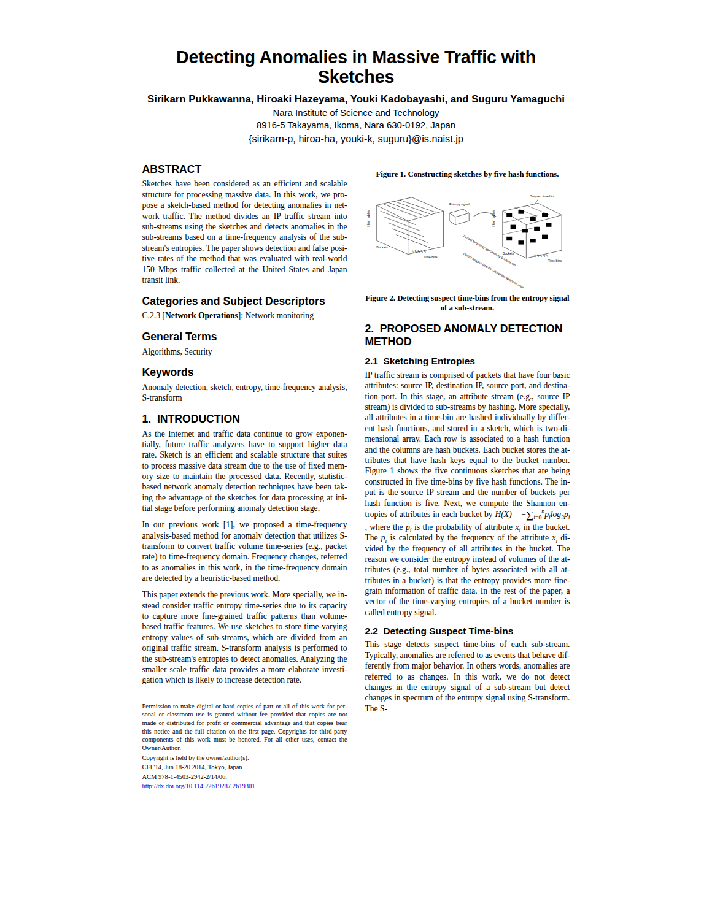Detecting Anomalies in Massive Traffic with Sketches
Sirikarn Pukkawanna, Hiroaki Hazeyama, Youki Kadobayashi, and Suguru Yamaguchi
Nara Institute of Science and Technology
8916-5 Takayama, Ikoma, Nara 630-0192, Japan
{sirikarn-p, hiroa-ha, youki-k, suguru}@is.naist.jp
ABSTRACT
Sketches have been considered as an efficient and scalable structure for processing massive data. In this work, we propose a sketch-based method for detecting anomalies in network traffic. The method divides an IP traffic stream into sub-streams using the sketches and detects anomalies in the sub-streams based on a time-frequency analysis of the sub-stream's entropies. The paper shows detection and false positive rates of the method that was evaluated with real-world 150 Mbps traffic collected at the United States and Japan transit link.
Categories and Subject Descriptors
C.2.3 [Network Operations]: Network monitoring
General Terms
Algorithms, Security
Keywords
Anomaly detection, sketch, entropy, time-frequency analysis, S-transform
1. INTRODUCTION
As the Internet and traffic data continue to grow exponentially, future traffic analyzers have to support higher data rate. Sketch is an efficient and scalable structure that suites to process massive data stream due to the use of fixed memory size to maintain the processed data. Recently, statistic-based network anomaly detection techniques have been taking the advantage of the sketches for data processing at initial stage before performing anomaly detection stage.
In our previous work [1], we proposed a time-frequency analysis-based method for anomaly detection that utilizes S-transform to convert traffic volume time-series (e.g., packet rate) to time-frequency domain. Frequency changes, referred to as anomalies in this work, in the time-frequency domain are detected by a heuristic-based method.
This paper extends the previous work. More specially, we instead consider traffic entropy time-series due to its capacity to capture more fine-grained traffic patterns than volume-based traffic features. We use sketches to store time-varying entropy values of sub-streams, which are divided from an original traffic stream. S-transform analysis is performed to the sub-stream's entropies to detect anomalies. Analyzing the smaller scale traffic data provides a more elaborate investigation which is likely to increase detection rate.
Permission to make digital or hard copies of part or all of this work for personal or classroom use is granted without fee provided that copies are not made or distributed for profit or commercial advantage and that copies bear this notice and the full citation on the first page. Copyrights for third-party components of this work must be honored. For all other uses, contact the Owner/Author.
Copyright is held by the owner/author(s).
CFI '14, Jun 18-20 2014, Tokyo, Japan
ACM 978-1-4503-2942-2/14/06.
http://dx.doi.org/10.1145/2619287.2619301
Figure 1. Constructing sketches by five hash functions.
Figure 2. Detecting suspect time-bins from the entropy signal of a sub-stream.
2. PROPOSED ANOMALY DETECTION METHOD
2.1 Sketching Entropies
IP traffic stream is comprised of packets that have four basic attributes: source IP, destination IP, source port, and destination port. In this stage, an attribute stream (e.g., source IP stream) is divided to sub-streams by hashing. More specially, all attributes in a time-bin are hashed individually by different hash functions, and stored in a sketch, which is two-dimensional array. Each row is associated to a hash function and the columns are hash buckets. Each bucket stores the attributes that have hash keys equal to the bucket number. Figure 1 shows the five continuous sketches that are being constructed in five time-bins by five hash functions. The input is the source IP stream and the number of buckets per hash function is five. Next, we compute the Shannon entropies of attributes in each bucket by H(X) = −∑i=0npilog2pi , where the pi is the probability of attribute xi in the bucket. The pi is calculated by the frequency of the attribute xi divided by the frequency of all attributes in the bucket. The reason we consider the entropy instead of volumes of the attributes (e.g., total number of bytes associated with all attributes in a bucket) is that the entropy provides more fine-grain information of traffic data. In the rest of the paper, a vector of the time-varying entropies of a bucket number is called entropy signal.
2.2 Detecting Suspect Time-bins
This stage detects suspect time-bins of each sub-stream. Typically, anomalies are referred to as events that behave differently from major behavior. In others words, anomalies are referred to as changes. In this work, we do not detect changes in the entropy signal of a sub-stream but detect changes in spectrum of the entropy signal using S-transform. The S-